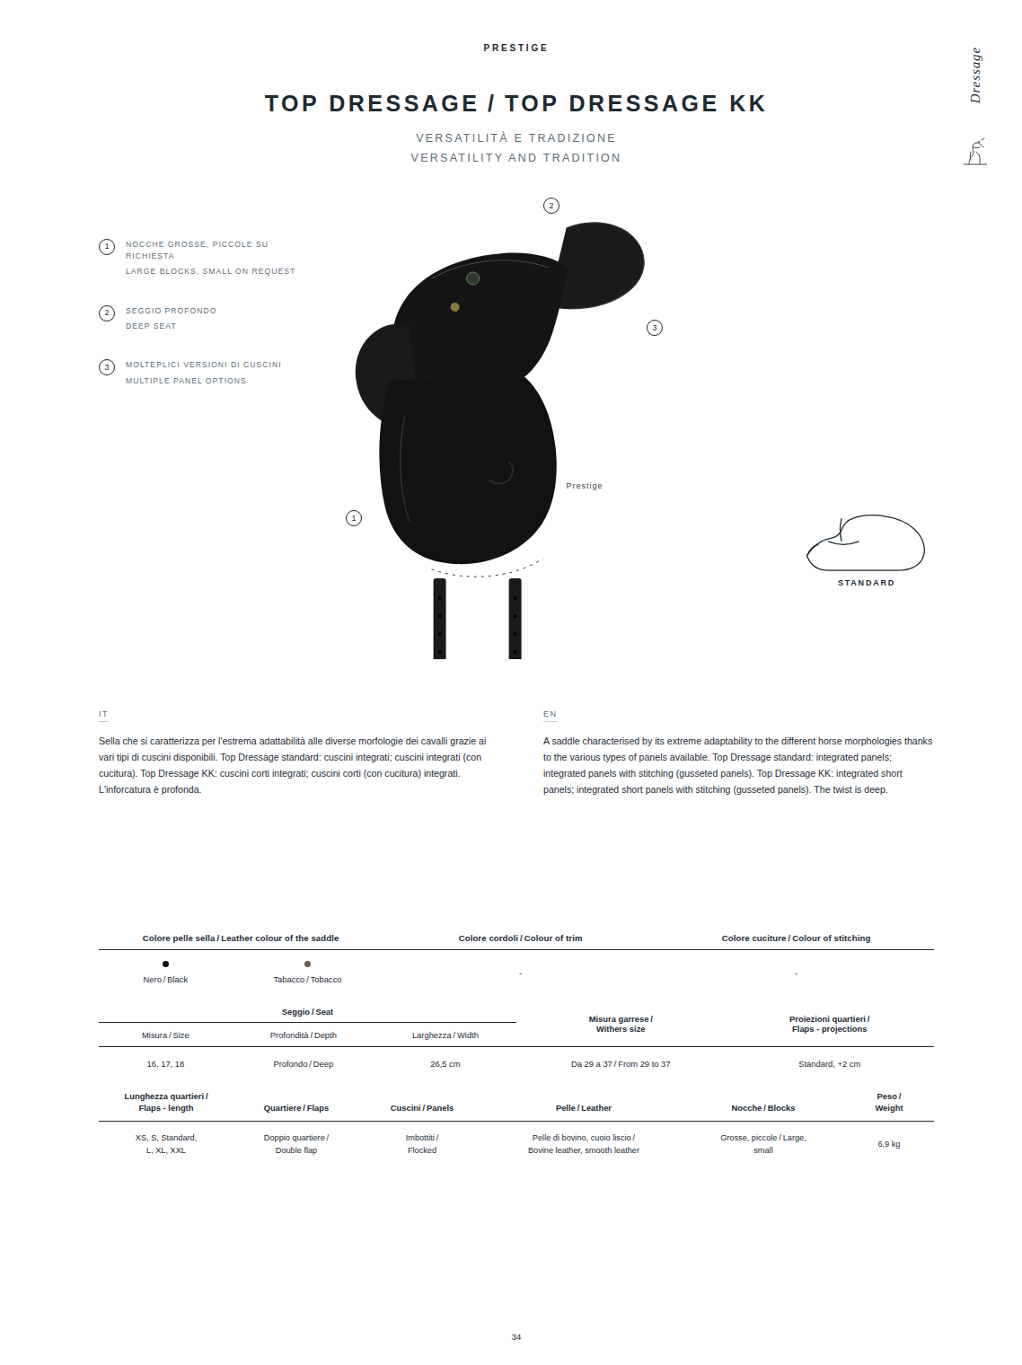PRESTIGE
TOP DRESSAGE / TOP DRESSAGE KK
VERSATILITÀ E TRADIZIONE
VERSATILITY AND TRADITION
Dressage
1 NOCCHE GROSSE, PICCOLE SU RICHIESTA LARGE BLOCKS, SMALL ON REQUEST
2 SEGGIO PROFONDO DEEP SEAT
3 MOLTEPLICI VERSIONI DI CUSCINI MULTIPLE PANEL OPTIONS
2
3
1
Prestige
STANDARD
IT
Sella che si caratterizza per l'estrema adattabilità alle diverse morfologie dei cavalli grazie ai vari tipi di cuscini disponibili. Top Dressage standard: cuscini integrati; cuscini integrati (con cucitura). Top Dressage KK: cuscini corti integrati; cuscini corti (con cucitura) integrati. L'inforcatura è profonda.
EN
A saddle characterised by its extreme adaptability to the different horse morphologies thanks to the various types of panels available. Top Dressage standard: integrated panels; integrated panels with stitching (gusseted panels). Top Dressage KK: integrated short panels; integrated short panels with stitching (gusseted panels). The twist is deep.
| Colore pelle sella / Leather colour of the saddle | Colore cordoli / Colour of trim | Colore cuciture / Colour of stitching |
| --- | --- | --- |
| Nero / Black | Tabacco / Tobacco | - | - |
| Seggio / Seat | Misura garrese / Withers size | Proiezioni quartieri / Flaps - projections |
| --- | --- | --- |
| Misura / Size | Profondità / Depth | Larghezza / Width |
| 16, 17, 18 | Profondo / Deep | 26,5 cm | Da 29 a 37 / From 29 to 37 | Standard, +2 cm |
| Lunghezza quartieri / Flaps - length | Quartiere / Flaps | Cuscini / Panels | Pelle / Leather | Nocche / Blocks | Peso / Weight |
| --- | --- | --- | --- | --- | --- |
| XS, S, Standard, L, XL, XXL | Doppio quartiere / Double flap | Imbottiti / Flocked | Pelle di bovino, cuoio liscio / Bovine leather, smooth leather | Grosse, piccole / Large, small | 6,9 kg |
34